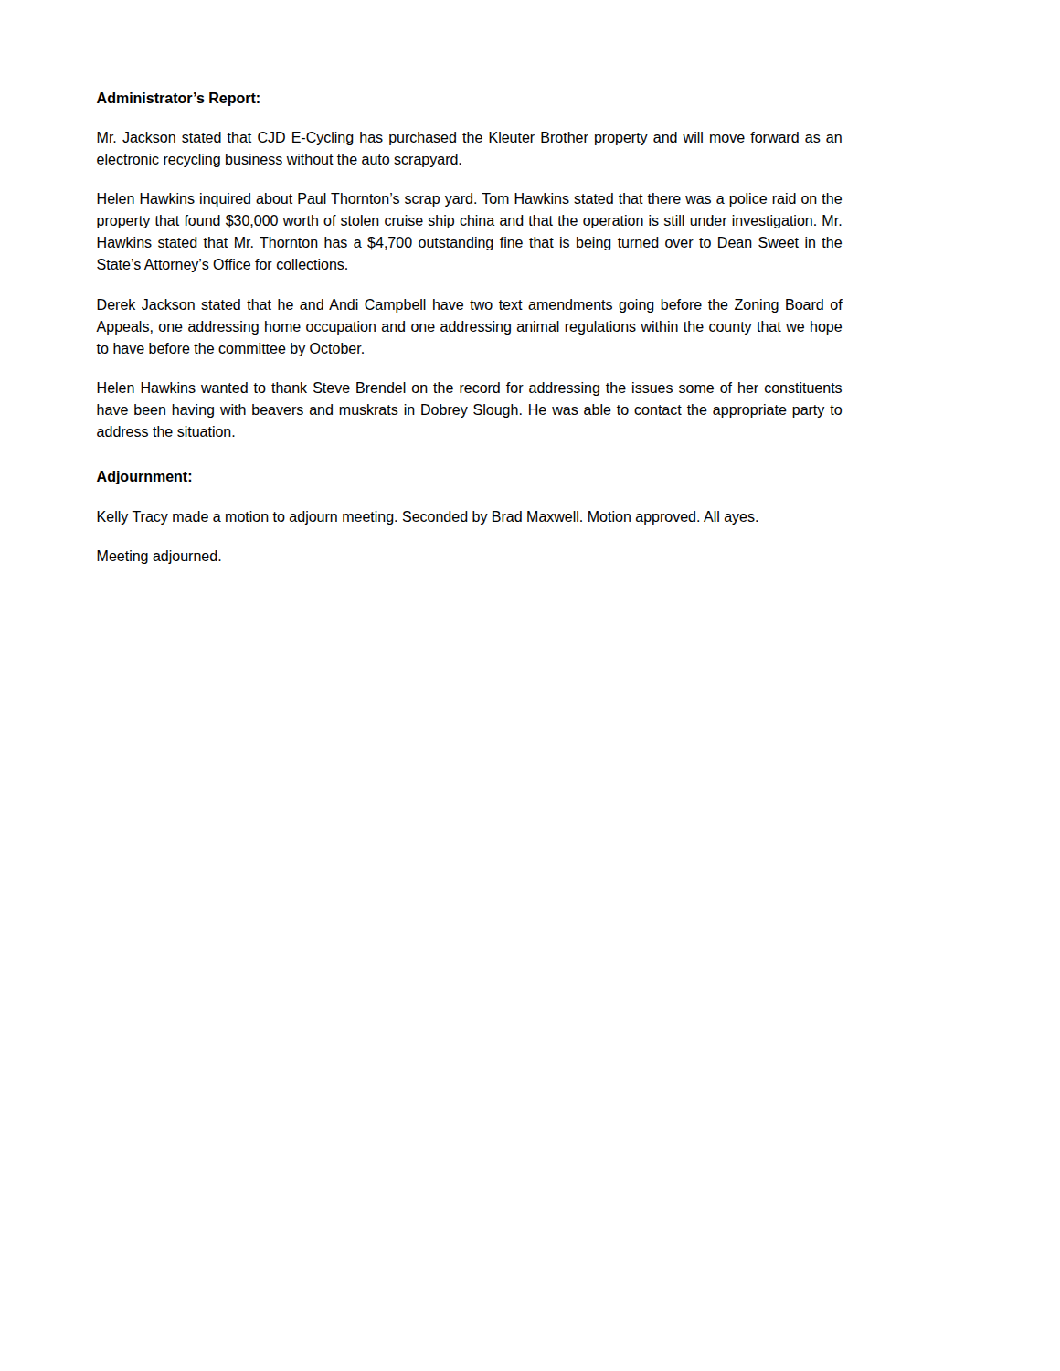Administrator’s Report:
Mr. Jackson stated that CJD E-Cycling has purchased the Kleuter Brother property and will move forward as an electronic recycling business without the auto scrapyard.
Helen Hawkins inquired about Paul Thornton’s scrap yard. Tom Hawkins stated that there was a police raid on the property that found $30,000 worth of stolen cruise ship china and that the operation is still under investigation. Mr. Hawkins stated that Mr. Thornton has a $4,700 outstanding fine that is being turned over to Dean Sweet in the State’s Attorney’s Office for collections.
Derek Jackson stated that he and Andi Campbell have two text amendments going before the Zoning Board of Appeals, one addressing home occupation and one addressing animal regulations within the county that we hope to have before the committee by October.
Helen Hawkins wanted to thank Steve Brendel on the record for addressing the issues some of her constituents have been having with beavers and muskrats in Dobrey Slough. He was able to contact the appropriate party to address the situation.
Adjournment:
Kelly Tracy made a motion to adjourn meeting. Seconded by Brad Maxwell. Motion approved. All ayes.
Meeting adjourned.